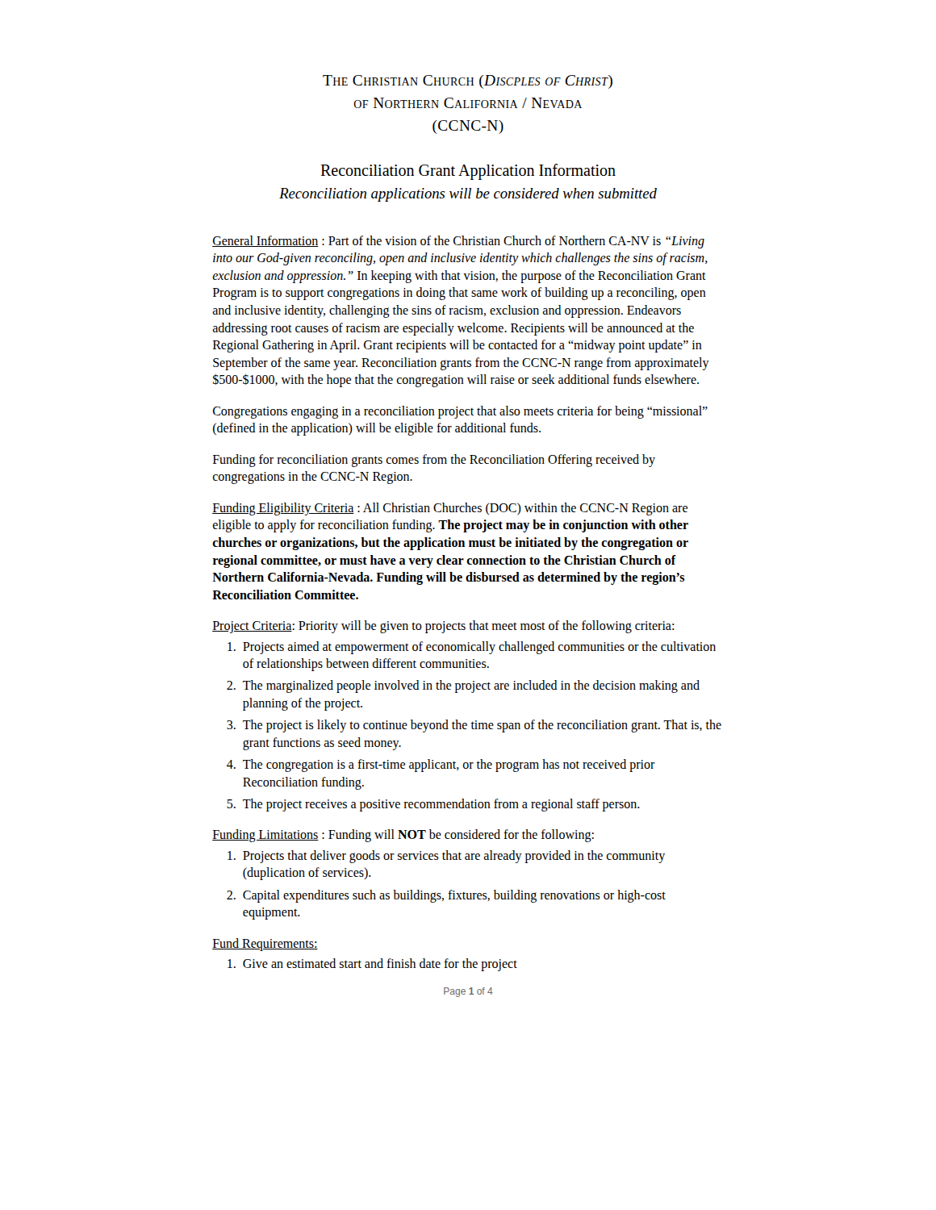The Christian Church (Discples of Christ)
of Northern California / Nevada
(CCNC-N)
Reconciliation Grant Application Information
Reconciliation applications will be considered when submitted
General Information : Part of the vision of the Christian Church of Northern CA-NV is “Living into our God-given reconciling, open and inclusive identity which challenges the sins of racism, exclusion and oppression.” In keeping with that vision, the purpose of the Reconciliation Grant Program is to support congregations in doing that same work of building up a reconciling, open and inclusive identity, challenging the sins of racism, exclusion and oppression. Endeavors addressing root causes of racism are especially welcome. Recipients will be announced at the Regional Gathering in April. Grant recipients will be contacted for a “midway point update” in September of the same year. Reconciliation grants from the CCNC-N range from approximately $500-$1000, with the hope that the congregation will raise or seek additional funds elsewhere.
Congregations engaging in a reconciliation project that also meets criteria for being “missional” (defined in the application) will be eligible for additional funds.
Funding for reconciliation grants comes from the Reconciliation Offering received by congregations in the CCNC-N Region.
Funding Eligibility Criteria : All Christian Churches (DOC) within the CCNC-N Region are eligible to apply for reconciliation funding. The project may be in conjunction with other churches or organizations, but the application must be initiated by the congregation or regional committee, or must have a very clear connection to the Christian Church of Northern California-Nevada. Funding will be disbursed as determined by the region’s Reconciliation Committee.
Project Criteria: Priority will be given to projects that meet most of the following criteria:
Projects aimed at empowerment of economically challenged communities or the cultivation of relationships between different communities.
The marginalized people involved in the project are included in the decision making and planning of the project.
The project is likely to continue beyond the time span of the reconciliation grant. That is, the grant functions as seed money.
The congregation is a first-time applicant, or the program has not received prior Reconciliation funding.
The project receives a positive recommendation from a regional staff person.
Funding Limitations : Funding will NOT be considered for the following:
Projects that deliver goods or services that are already provided in the community (duplication of services).
Capital expenditures such as buildings, fixtures, building renovations or high-cost equipment.
Fund Requirements:
Give an estimated start and finish date for the project
Page 1 of 4